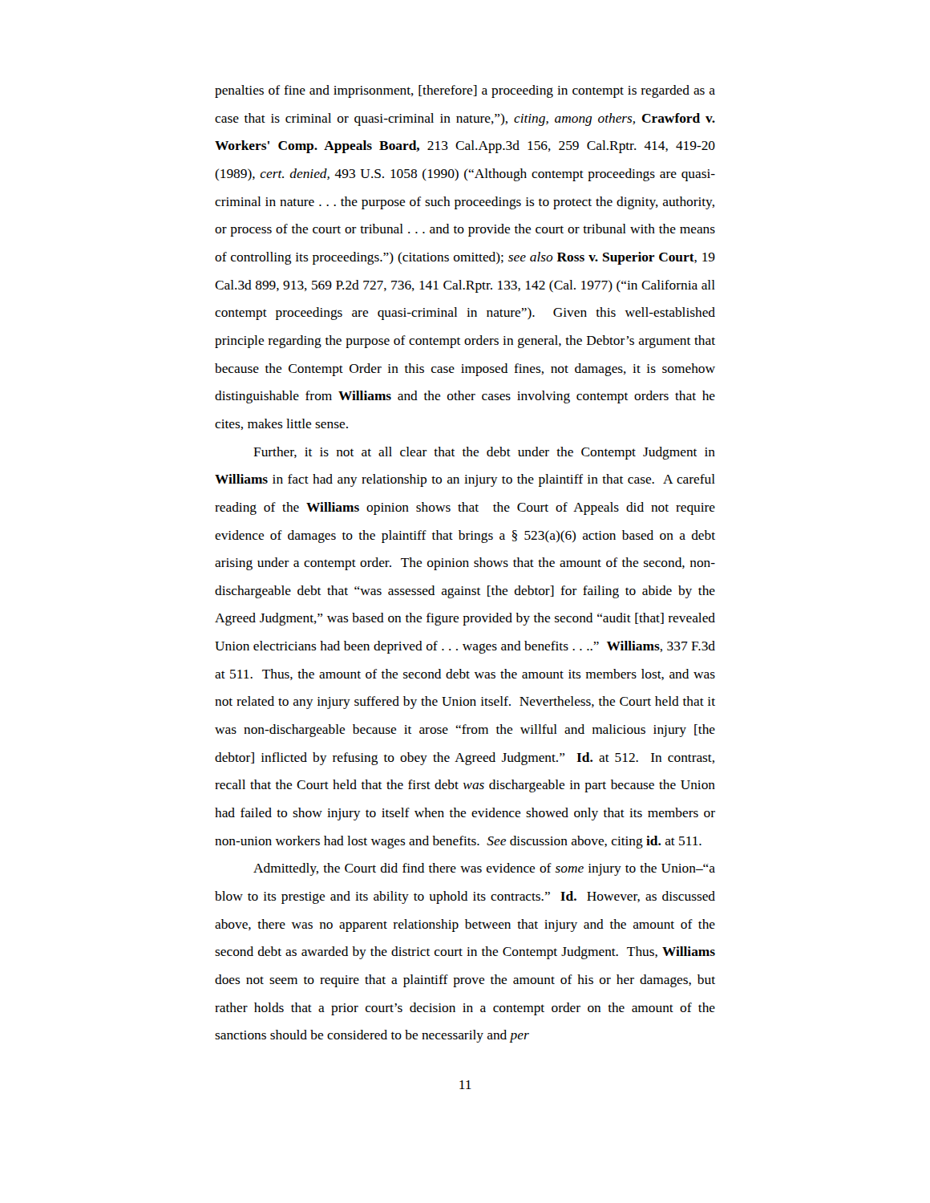penalties of fine and imprisonment, [therefore] a proceeding in contempt is regarded as a case that is criminal or quasi-criminal in nature,”), citing, among others, Crawford v. Workers' Comp. Appeals Board, 213 Cal.App.3d 156, 259 Cal.Rptr. 414, 419-20 (1989), cert. denied, 493 U.S. 1058 (1990) (“Although contempt proceedings are quasi-criminal in nature . . . the purpose of such proceedings is to protect the dignity, authority, or process of the court or tribunal . . . and to provide the court or tribunal with the means of controlling its proceedings.”) (citations omitted); see also Ross v. Superior Court, 19 Cal.3d 899, 913, 569 P.2d 727, 736, 141 Cal.Rptr. 133, 142 (Cal. 1977) (“in California all contempt proceedings are quasi-criminal in nature”). Given this well-established principle regarding the purpose of contempt orders in general, the Debtor’s argument that because the Contempt Order in this case imposed fines, not damages, it is somehow distinguishable from Williams and the other cases involving contempt orders that he cites, makes little sense.
Further, it is not at all clear that the debt under the Contempt Judgment in Williams in fact had any relationship to an injury to the plaintiff in that case. A careful reading of the Williams opinion shows that the Court of Appeals did not require evidence of damages to the plaintiff that brings a § 523(a)(6) action based on a debt arising under a contempt order. The opinion shows that the amount of the second, non-dischargeable debt that “was assessed against [the debtor] for failing to abide by the Agreed Judgment,” was based on the figure provided by the second “audit [that] revealed Union electricians had been deprived of . . . wages and benefits . . ..” Williams, 337 F.3d at 511. Thus, the amount of the second debt was the amount its members lost, and was not related to any injury suffered by the Union itself. Nevertheless, the Court held that it was non-dischargeable because it arose “from the willful and malicious injury [the debtor] inflicted by refusing to obey the Agreed Judgment.” Id. at 512. In contrast, recall that the Court held that the first debt was dischargeable in part because the Union had failed to show injury to itself when the evidence showed only that its members or non-union workers had lost wages and benefits. See discussion above, citing id. at 511.
Admittedly, the Court did find there was evidence of some injury to the Union–“a blow to its prestige and its ability to uphold its contracts.” Id. However, as discussed above, there was no apparent relationship between that injury and the amount of the second debt as awarded by the district court in the Contempt Judgment. Thus, Williams does not seem to require that a plaintiff prove the amount of his or her damages, but rather holds that a prior court’s decision in a contempt order on the amount of the sanctions should be considered to be necessarily and per
11